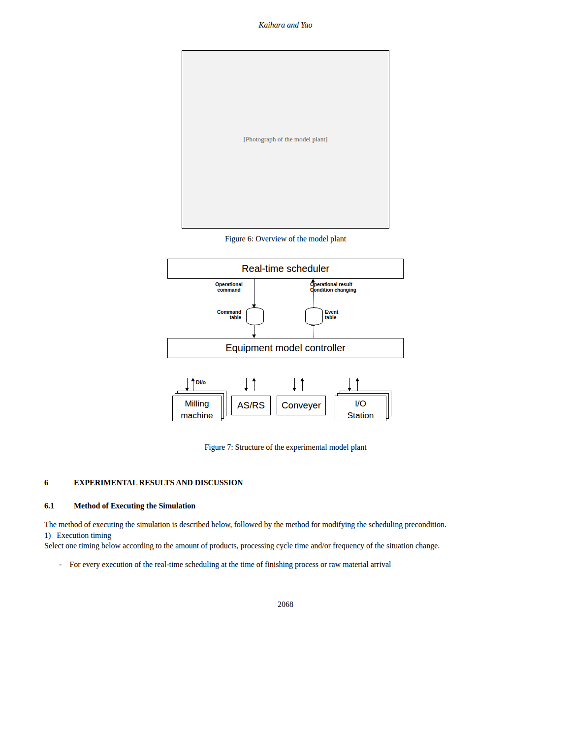Kaihara and Yao
[Photograph of the model plant]
Figure 6: Overview of the model plant
Real-time scheduler
Operational
command
Operational result
Condition changing
Command
table
Event
table
Equipment model controller
Di/o
Milling
machine
AS/RS
Conveyer
I/O
Station
Figure 7: Structure of the experimental model plant
6
EXPERIMENTAL RESULTS AND DISCUSSION
6.1
Method of Executing the Simulation
The method of executing the simulation is described below, followed by the method for modifying the scheduling precondition.
1) Execution timing
Select one timing below according to the amount of products, processing cycle time and/or frequency of the situation change.
- For every execution of the real-time scheduling at the time of finishing process or raw material arrival
2068